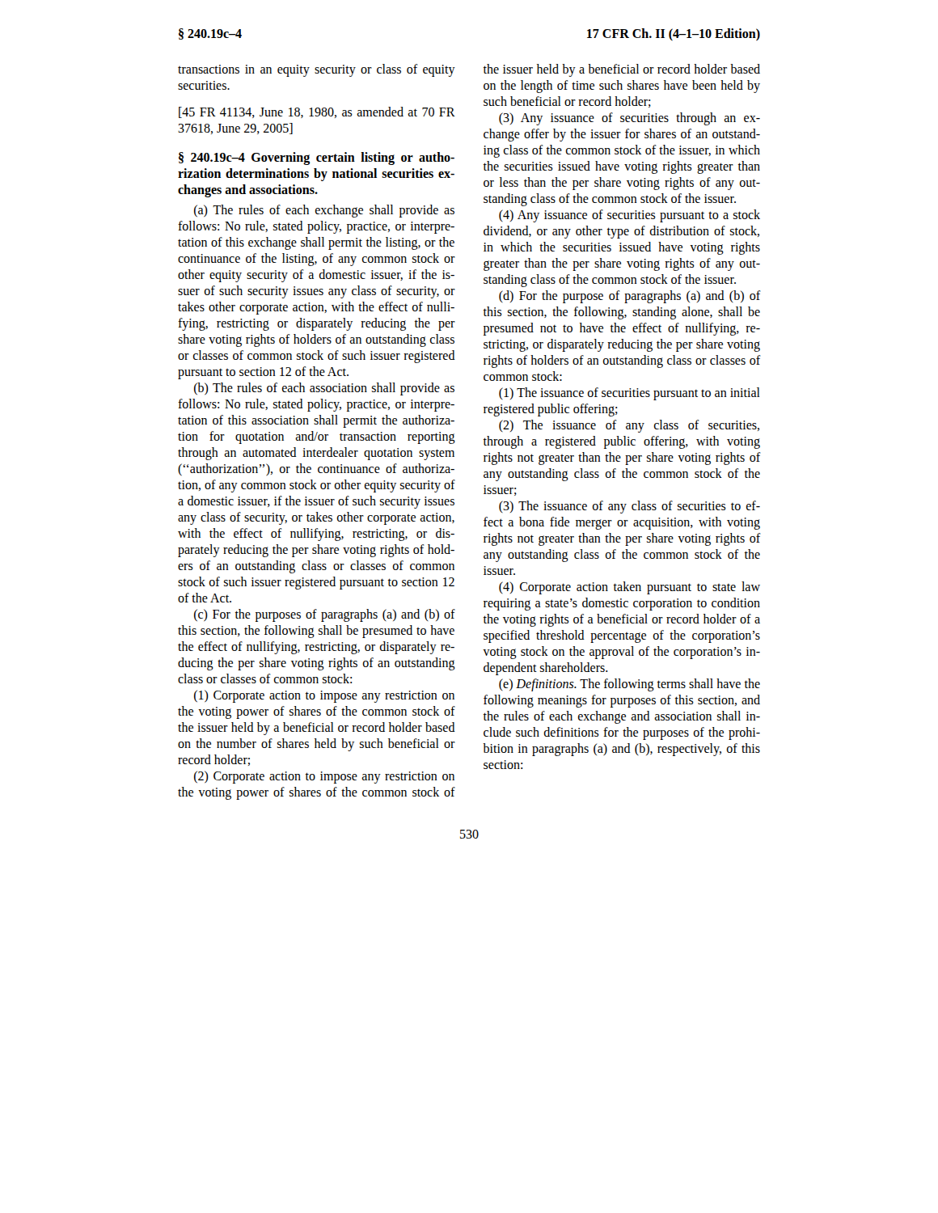§ 240.19c–4
17 CFR Ch. II (4–1–10 Edition)
transactions in an equity security or class of equity securities.
[45 FR 41134, June 18, 1980, as amended at 70 FR 37618, June 29, 2005]
§ 240.19c–4 Governing certain listing or authorization determinations by national securities exchanges and associations.
(a) The rules of each exchange shall provide as follows: No rule, stated policy, practice, or interpretation of this exchange shall permit the listing, or the continuance of the listing, of any common stock or other equity security of a domestic issuer, if the issuer of such security issues any class of security, or takes other corporate action, with the effect of nullifying, restricting or disparately reducing the per share voting rights of holders of an outstanding class or classes of common stock of such issuer registered pursuant to section 12 of the Act.
(b) The rules of each association shall provide as follows: No rule, stated policy, practice, or interpretation of this association shall permit the authorization for quotation and/or transaction reporting through an automated interdealer quotation system (‘‘authorization’’), or the continuance of authorization, of any common stock or other equity security of a domestic issuer, if the issuer of such security issues any class of security, or takes other corporate action, with the effect of nullifying, restricting, or disparately reducing the per share voting rights of holders of an outstanding class or classes of common stock of such issuer registered pursuant to section 12 of the Act.
(c) For the purposes of paragraphs (a) and (b) of this section, the following shall be presumed to have the effect of nullifying, restricting, or disparately reducing the per share voting rights of an outstanding class or classes of common stock:
(1) Corporate action to impose any restriction on the voting power of shares of the common stock of the issuer held by a beneficial or record holder based on the number of shares held by such beneficial or record holder;
(2) Corporate action to impose any restriction on the voting power of shares of the common stock of the issuer held by a beneficial or record holder based on the length of time such shares have been held by such beneficial or record holder;
(3) Any issuance of securities through an exchange offer by the issuer for shares of an outstanding class of the common stock of the issuer, in which the securities issued have voting rights greater than or less than the per share voting rights of any outstanding class of the common stock of the issuer.
(4) Any issuance of securities pursuant to a stock dividend, or any other type of distribution of stock, in which the securities issued have voting rights greater than the per share voting rights of any outstanding class of the common stock of the issuer.
(d) For the purpose of paragraphs (a) and (b) of this section, the following, standing alone, shall be presumed not to have the effect of nullifying, restricting, or disparately reducing the per share voting rights of holders of an outstanding class or classes of common stock:
(1) The issuance of securities pursuant to an initial registered public offering;
(2) The issuance of any class of securities, through a registered public offering, with voting rights not greater than the per share voting rights of any outstanding class of the common stock of the issuer;
(3) The issuance of any class of securities to effect a bona fide merger or acquisition, with voting rights not greater than the per share voting rights of any outstanding class of the common stock of the issuer.
(4) Corporate action taken pursuant to state law requiring a state’s domestic corporation to condition the voting rights of a beneficial or record holder of a specified threshold percentage of the corporation’s voting stock on the approval of the corporation’s independent shareholders.
(e) Definitions. The following terms shall have the following meanings for purposes of this section, and the rules of each exchange and association shall include such definitions for the purposes of the prohibition in paragraphs (a) and (b), respectively, of this section:
530